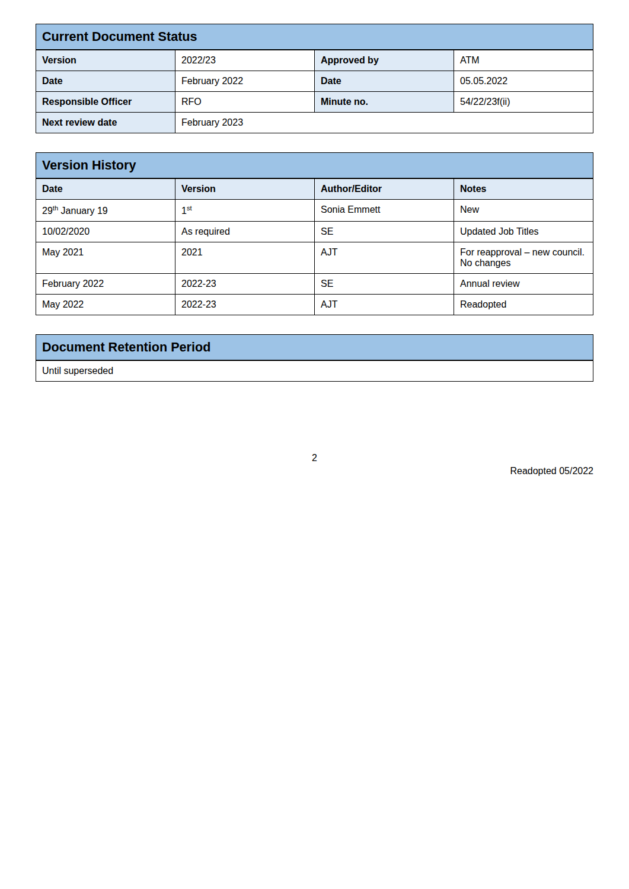Current Document Status
| Version | 2022/23 | Approved by | ATM |
| Date | February 2022 | Date | 05.05.2022 |
| Responsible Officer | RFO | Minute no. | 54/22/23f(ii) |
| Next review date | February 2023 |
Version History
| Date | Version | Author/Editor | Notes |
| --- | --- | --- | --- |
| 29 th January 19 | 1 st | Sonia Emmett | New |
| 10/02/2020 | As required | SE | Updated Job Titles |
| May 2021 | 2021 | AJT | For reapproval – new council. No changes |
| February 2022 | 2022-23 | SE | Annual review |
| May 2022 | 2022-23 | AJT | Readopted |
Document Retention Period
| Until superseded |
2
Readopted 05/2022